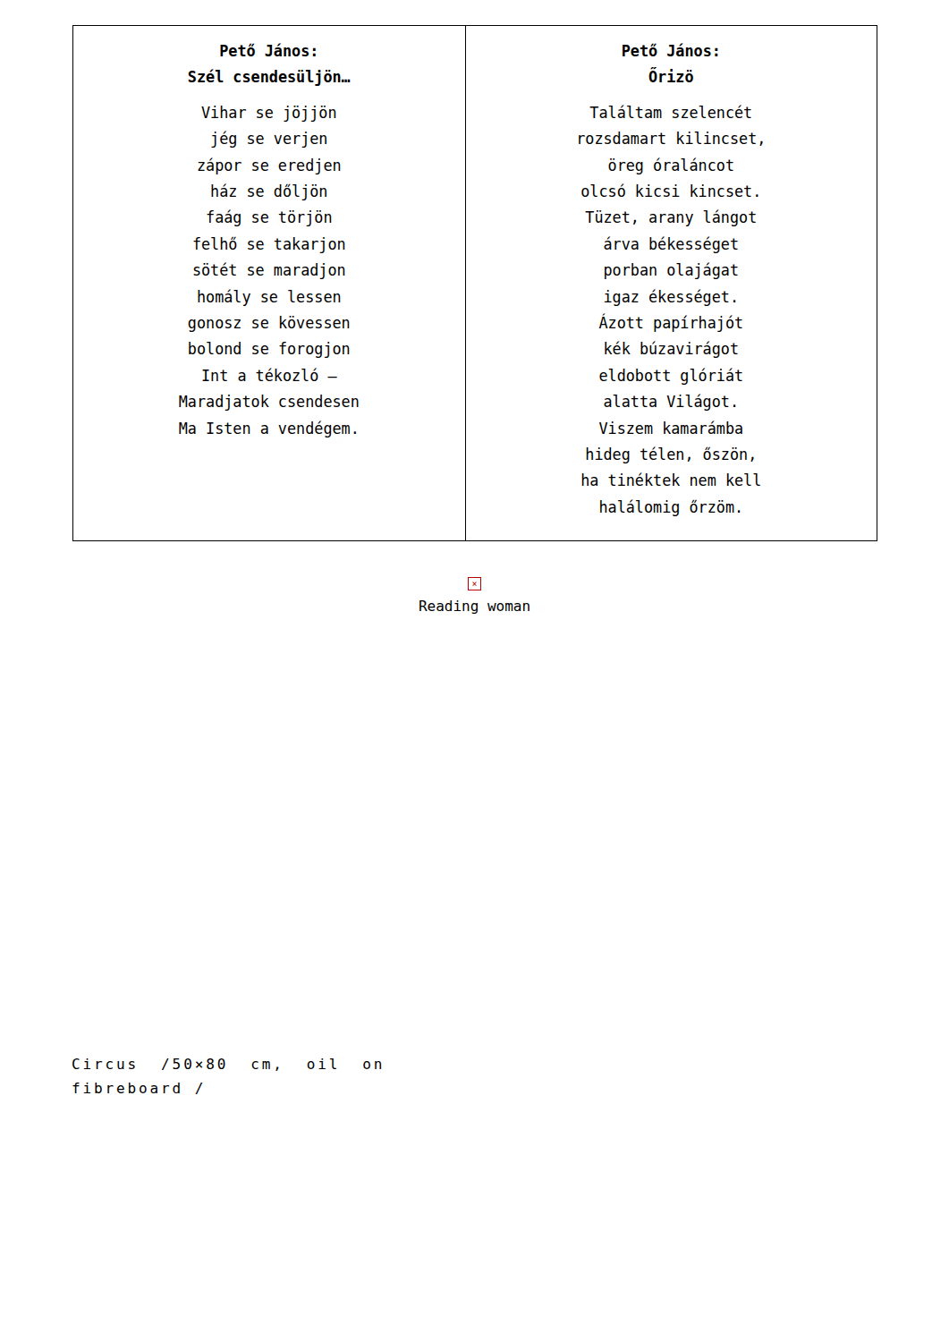| Pető János: Szél csendesüljön… Vihar se jöjjön jég se verjen zápor se eredjen ház se dőljön faág se törjön felhő se takarjon sötét se maradjon homály se lessen gonosz se kövessen bolond se forogjon Int a tékozló – Maradjatok csendesen Ma Isten a vendégem. | Pető János: Őrizö Találtam szelencét rozsdamart kilincset, öreg óraláncot olcsó kicsi kincset. Tüzet, arany lángot árva békességet porban olajágat igaz ékességet. Ázott papírhajót kék búzavirágot eldobott glóriát alatta Világot. Viszem kamarámba hideg télen, őszön, ha tinéktek nem kell halálomig őrzöm. |
×
Reading woman
Circus /50×80 cm, oil on fibreboard /